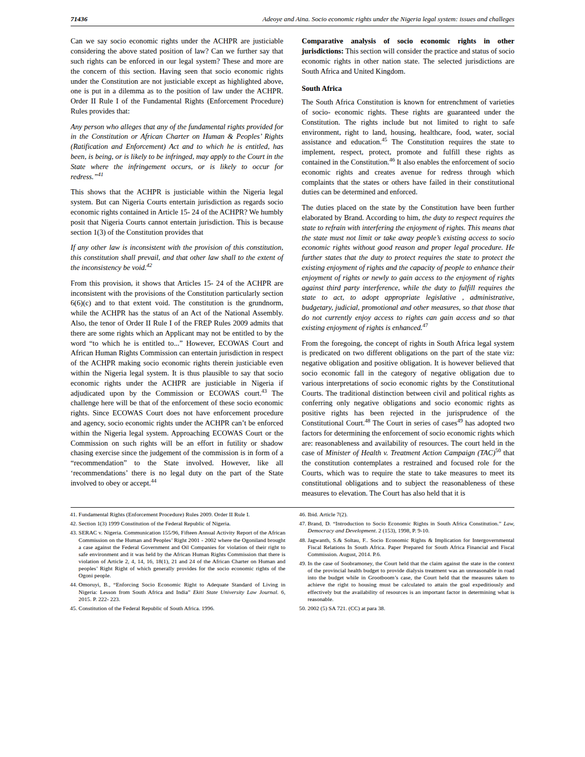71436 Adeoye and Aina. Socio economic rights under the Nigeria legal system: issues and challeges
Can we say socio economic rights under the ACHPR are justiciable considering the above stated position of law? Can we further say that such rights can be enforced in our legal system? These and more are the concern of this section. Having seen that socio economic rights under the Constitution are not justiciable except as highlighted above, one is put in a dilemma as to the position of law under the ACHPR. Order II Rule I of the Fundamental Rights (Enforcement Procedure) Rules provides that:
Any person who alleges that any of the fundamental rights provided for in the Constitution or African Charter on Human & Peoples’ Rights (Ratification and Enforcement) Act and to which he is entitled, has been, is being, or is likely to be infringed, may apply to the Court in the State where the infringement occurs, or is likely to occur for redress.”41
This shows that the ACHPR is justiciable within the Nigeria legal system. But can Nigeria Courts entertain jurisdiction as regards socio economic rights contained in Article 15- 24 of the ACHPR? We humbly posit that Nigeria Courts cannot entertain jurisdiction. This is because section 1(3) of the Constitution provides that
If any other law is inconsistent with the provision of this constitution, this constitution shall prevail, and that other law shall to the extent of the inconsistency be void.42
From this provision, it shows that Articles 15- 24 of the ACHPR are inconsistent with the provisions of the Constitution particularly section 6(6)(c) and to that extent void. The constitution is the grundnorm, while the ACHPR has the status of an Act of the National Assembly. Also, the tenor of Order II Rule I of the FREP Rules 2009 admits that there are some rights which an Applicant may not be entitled to by the word “to which he is entitled to...” However, ECOWAS Court and African Human Rights Commission can entertain jurisdiction in respect of the ACHPR making socio economic rights therein justiciable even within the Nigeria legal system. It is thus plausible to say that socio economic rights under the ACHPR are justiciable in Nigeria if adjudicated upon by the Commission or ECOWAS court.43 The challenge here will be that of the enforcement of these socio economic rights. Since ECOWAS Court does not have enforcement procedure and agency, socio economic rights under the ACHPR can’t be enforced within the Nigeria legal system. Approaching ECOWAS Court or the Commission on such rights will be an effort in futility or shadow chasing exercise since the judgement of the commission is in form of a “recommendation” to the State involved. However, like all ‘recommendations’ there is no legal duty on the part of the State involved to obey or accept.44
Comparative analysis of socio economic rights in other jurisdictions: This section will consider the practice and status of socio economic rights in other nation state. The selected jurisdictions are South Africa and United Kingdom.
South Africa
The South Africa Constitution is known for entrenchment of varieties of socio- economic rights. These rights are guaranteed under the Constitution. The rights include but not limited to right to safe environment, right to land, housing, healthcare, food, water, social assistance and education.45 The Constitution requires the state to implement, respect, protect, promote and fulfill these rights as contained in the Constitution.46 It also enables the enforcement of socio economic rights and creates avenue for redress through which complaints that the states or others have failed in their constitutional duties can be determined and enforced.
The duties placed on the state by the Constitution have been further elaborated by Brand. According to him, the duty to respect requires the state to refrain with interfering the enjoyment of rights. This means that the state must not limit or take away people’s existing access to socio economic rights without good reason and proper legal procedure. He further states that the duty to protect requires the state to protect the existing enjoyment of rights and the capacity of people to enhance their enjoyment of rights or newly to gain access to the enjoyment of rights against third party interference, while the duty to fulfill requires the state to act, to adopt appropriate legislative , administrative, budgetary, judicial, promotional and other measures, so that those that do not currently enjoy access to rights can gain access and so that existing enjoyment of rights is enhanced.47
From the foregoing, the concept of rights in South Africa legal system is predicated on two different obligations on the part of the state viz: negative obligation and positive obligation. It is however believed that socio economic fall in the category of negative obligation due to various interpretations of socio economic rights by the Constitutional Courts. The traditional distinction between civil and political rights as conferring only negative obligations and socio economic rights as positive rights has been rejected in the jurisprudence of the Constitutional Court.48 The Court in series of cases49 has adopted two factors for determining the enforcement of socio economic rights which are: reasonableness and availability of resources. The court held in the case of Minister of Health v. Treatment Action Campaign (TAC)50 that the constitution contemplates a restrained and focused role for the Courts, which was to require the state to take measures to meet its constitutional obligations and to subject the reasonableness of these measures to elevation. The Court has also held that it is
Fundamental Rights (Enforcement Procedure) Rules 2009. Order II Rule I.
Section 1(3) 1999 Constitution of the Federal Republic of Nigeria.
SERAC v. Nigeria. Communication 155/96, Fifteen Annual Activity Report of the African Commission on the Human and Peoples’ Right 2001 - 2002 where the Ogoniland brought a case against the Federal Government and Oil Companies for violation of their right to safe environment and it was held by the African Human Rights Commission that there is violation of Article 2, 4, 14, 16, 18(1), 21 and 24 of the African Charter on Human and peoples’ Right Right of which generally provides for the socio economic rights of the Ogoni people.
Omoruyi, B., “Enforcing Socio Economic Right to Adequate Standard of Living in Nigeria: Lesson from South Africa and India” Ekiti State University Law Journal. 6, 2015. P. 222- 223.
Constitution of the Federal Republic of South Africa. 1996.
Ibid. Article 7(2).
Brand, D. “Introduction to Socio Economic Rights in South Africa Constitution.” Law, Democracy and Development. 2 (153), 1998, P. 9-10.
Jagwanth, S.& Soltau, F.. Socio Economic Rights & Implication for Intergovernmental Fiscal Relations In South Africa. Paper Prepared for South Africa Financial and Fiscal Commission. August, 2014. P.6.
In the case of Soobramoney, the Court held that the claim against the state in the context of the provincial health budget to provide dialysis treatment was an unreasonable in road into the budget while in Grootboom’s case, the Court held that the measures taken to achieve the right to housing must be calculated to attain the goal expeditiously and effectively but the availability of resources is an important factor in determining what is reasonable.
2002 (5) SA 721. (CC) at para 38.